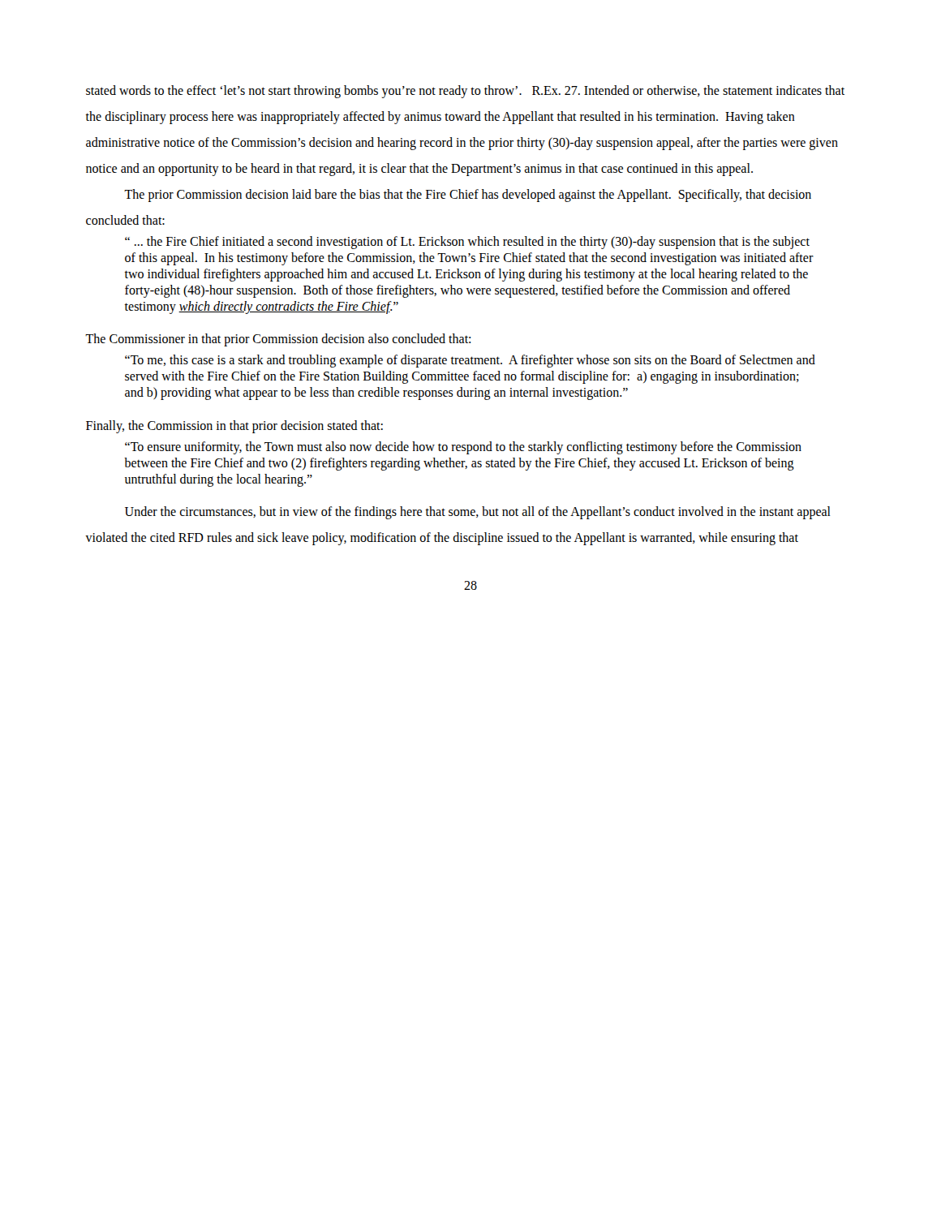stated words to the effect ‘let’s not start throwing bombs you’re not ready to throw’. R.Ex. 27. Intended or otherwise, the statement indicates that the disciplinary process here was inappropriately affected by animus toward the Appellant that resulted in his termination. Having taken administrative notice of the Commission’s decision and hearing record in the prior thirty (30)-day suspension appeal, after the parties were given notice and an opportunity to be heard in that regard, it is clear that the Department’s animus in that case continued in this appeal.
The prior Commission decision laid bare the bias that the Fire Chief has developed against the Appellant. Specifically, that decision concluded that:
“ ... the Fire Chief initiated a second investigation of Lt. Erickson which resulted in the thirty (30)-day suspension that is the subject of this appeal. In his testimony before the Commission, the Town’s Fire Chief stated that the second investigation was initiated after two individual firefighters approached him and accused Lt. Erickson of lying during his testimony at the local hearing related to the forty-eight (48)-hour suspension. Both of those firefighters, who were sequestered, testified before the Commission and offered testimony which directly contradicts the Fire Chief.”
The Commissioner in that prior Commission decision also concluded that:
“To me, this case is a stark and troubling example of disparate treatment. A firefighter whose son sits on the Board of Selectmen and served with the Fire Chief on the Fire Station Building Committee faced no formal discipline for: a) engaging in insubordination; and b) providing what appear to be less than credible responses during an internal investigation.”
Finally, the Commission in that prior decision stated that:
“To ensure uniformity, the Town must also now decide how to respond to the starkly conflicting testimony before the Commission between the Fire Chief and two (2) firefighters regarding whether, as stated by the Fire Chief, they accused Lt. Erickson of being untruthful during the local hearing.”
Under the circumstances, but in view of the findings here that some, but not all of the Appellant’s conduct involved in the instant appeal violated the cited RFD rules and sick leave policy, modification of the discipline issued to the Appellant is warranted, while ensuring that
28